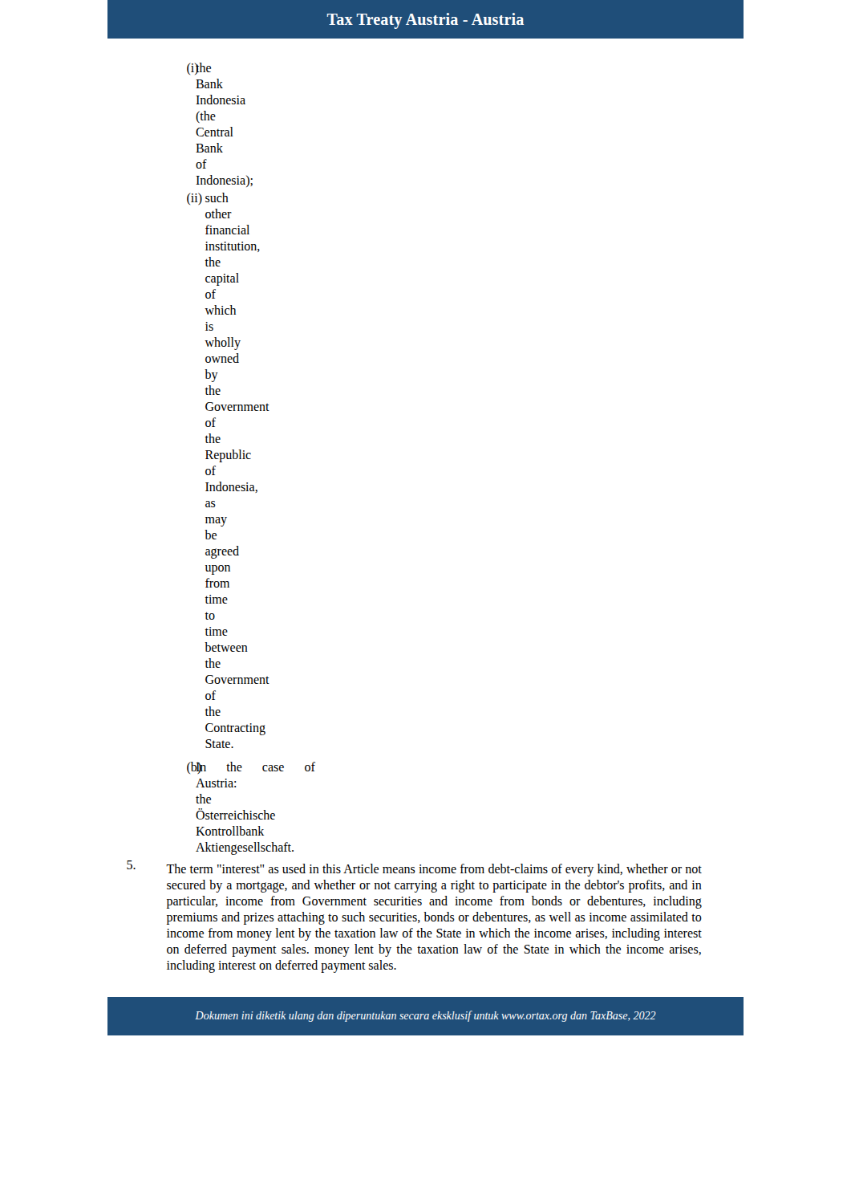Tax Treaty Austria - Austria
(i)
the Bank Indonesia (the Central Bank of Indonesia);
(ii)
such other financial institution, the capital of which is wholly owned by the Government of the Republic of Indonesia, as may be agreed upon from time to time between the Government of the Contracting State.
(b)
In the case of Austria: the Österreichische Kontrollbank Aktiengesellschaft.
5. The term "interest" as used in this Article means income from debt-claims of every kind, whether or not secured by a mortgage, and whether or not carrying a right to participate in the debtor's profits, and in particular, income from Government securities and income from bonds or debentures, including premiums and prizes attaching to such securities, bonds or debentures, as well as income assimilated to income from money lent by the taxation law of the State in which the income arises, including interest on deferred payment sales. money lent by the taxation law of the State in which the income arises, including interest on deferred payment sales.
Dokumen ini diketik ulang dan diperuntukan secara eksklusif untuk www.ortax.org dan TaxBase, 2022